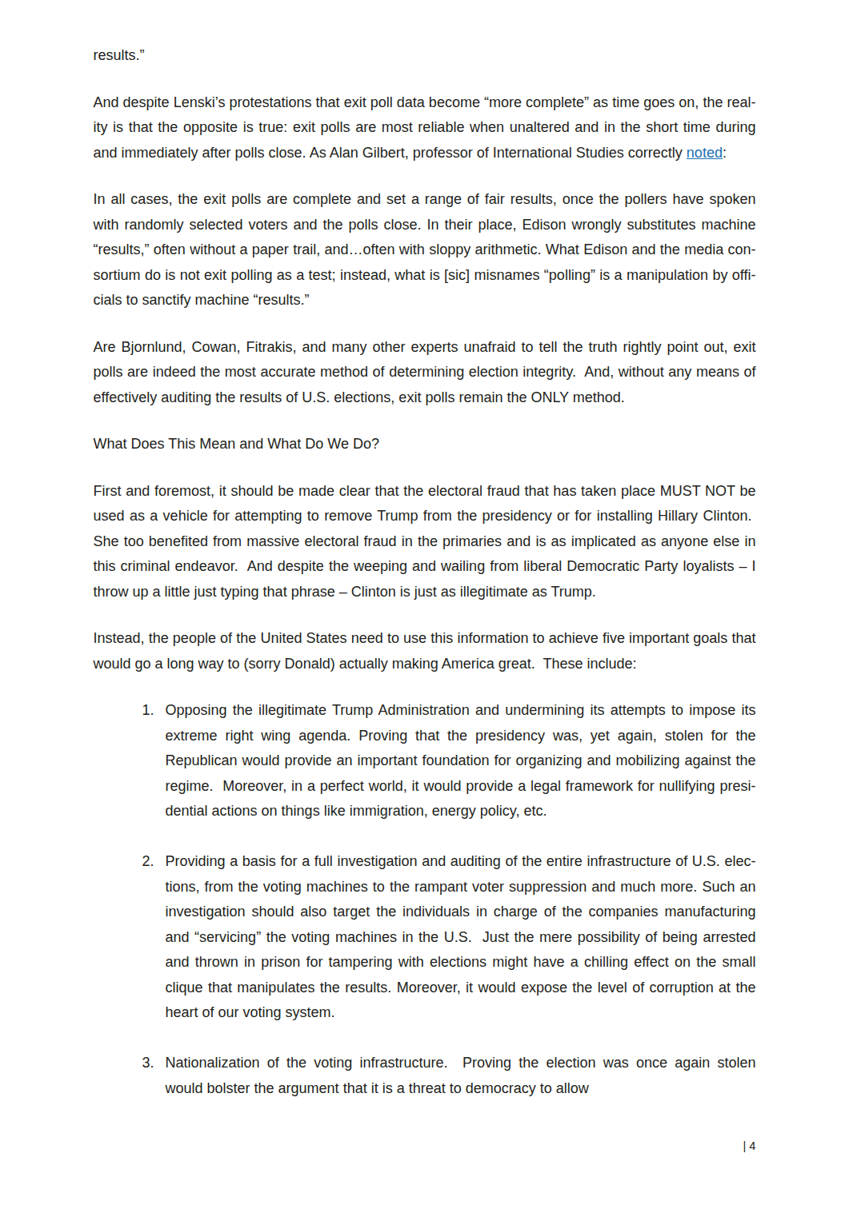results.”
And despite Lenski’s protestations that exit poll data become “more complete” as time goes on, the reality is that the opposite is true: exit polls are most reliable when unaltered and in the short time during and immediately after polls close. As Alan Gilbert, professor of International Studies correctly noted:
In all cases, the exit polls are complete and set a range of fair results, once the pollers have spoken with randomly selected voters and the polls close. In their place, Edison wrongly substitutes machine “results,” often without a paper trail, and…often with sloppy arithmetic. What Edison and the media consortium do is not exit polling as a test; instead, what is [sic] misnames “polling” is a manipulation by officials to sanctify machine “results.”
Are Bjornlund, Cowan, Fitrakis, and many other experts unafraid to tell the truth rightly point out, exit polls are indeed the most accurate method of determining election integrity. And, without any means of effectively auditing the results of U.S. elections, exit polls remain the ONLY method.
What Does This Mean and What Do We Do?
First and foremost, it should be made clear that the electoral fraud that has taken place MUST NOT be used as a vehicle for attempting to remove Trump from the presidency or for installing Hillary Clinton. She too benefited from massive electoral fraud in the primaries and is as implicated as anyone else in this criminal endeavor. And despite the weeping and wailing from liberal Democratic Party loyalists – I throw up a little just typing that phrase – Clinton is just as illegitimate as Trump.
Instead, the people of the United States need to use this information to achieve five important goals that would go a long way to (sorry Donald) actually making America great. These include:
Opposing the illegitimate Trump Administration and undermining its attempts to impose its extreme right wing agenda. Proving that the presidency was, yet again, stolen for the Republican would provide an important foundation for organizing and mobilizing against the regime. Moreover, in a perfect world, it would provide a legal framework for nullifying presidential actions on things like immigration, energy policy, etc.
Providing a basis for a full investigation and auditing of the entire infrastructure of U.S. elections, from the voting machines to the rampant voter suppression and much more. Such an investigation should also target the individuals in charge of the companies manufacturing and “servicing” the voting machines in the U.S. Just the mere possibility of being arrested and thrown in prison for tampering with elections might have a chilling effect on the small clique that manipulates the results. Moreover, it would expose the level of corruption at the heart of our voting system.
Nationalization of the voting infrastructure. Proving the election was once again stolen would bolster the argument that it is a threat to democracy to allow
| 4